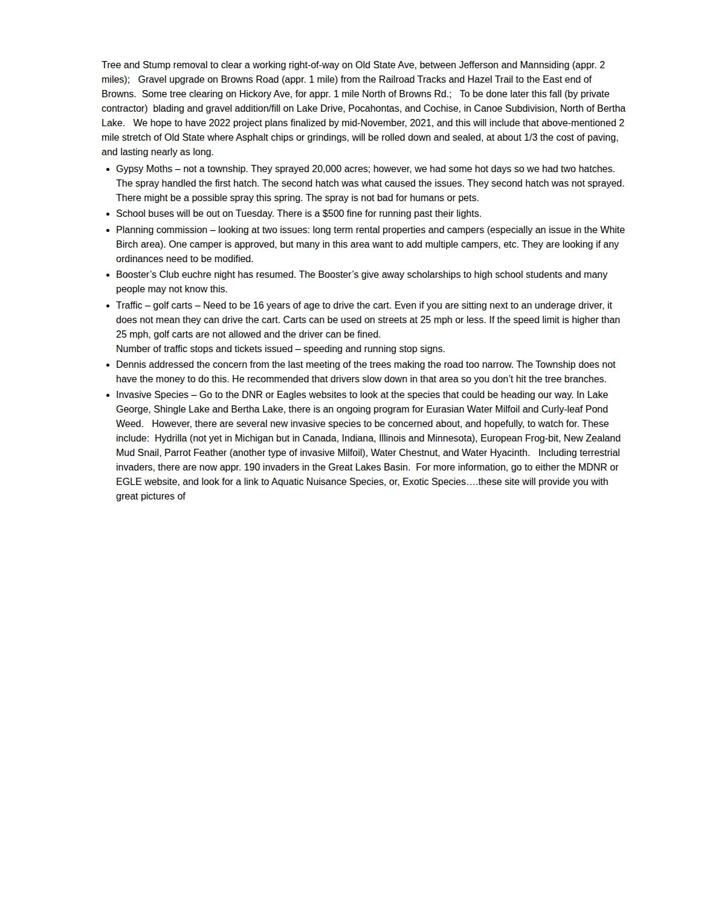Tree and Stump removal to clear a working right-of-way on Old State Ave, between Jefferson and Mannsiding (appr. 2 miles); Gravel upgrade on Browns Road (appr. 1 mile) from the Railroad Tracks and Hazel Trail to the East end of Browns. Some tree clearing on Hickory Ave, for appr. 1 mile North of Browns Rd.; To be done later this fall (by private contractor) blading and gravel addition/fill on Lake Drive, Pocahontas, and Cochise, in Canoe Subdivision, North of Bertha Lake. We hope to have 2022 project plans finalized by mid-November, 2021, and this will include that above-mentioned 2 mile stretch of Old State where Asphalt chips or grindings, will be rolled down and sealed, at about 1/3 the cost of paving, and lasting nearly as long.
Gypsy Moths – not a township. They sprayed 20,000 acres; however, we had some hot days so we had two hatches. The spray handled the first hatch. The second hatch was what caused the issues. They second hatch was not sprayed. There might be a possible spray this spring. The spray is not bad for humans or pets.
School buses will be out on Tuesday. There is a $500 fine for running past their lights.
Planning commission – looking at two issues: long term rental properties and campers (especially an issue in the White Birch area). One camper is approved, but many in this area want to add multiple campers, etc. They are looking if any ordinances need to be modified.
Booster’s Club euchre night has resumed. The Booster’s give away scholarships to high school students and many people may not know this.
Traffic – golf carts – Need to be 16 years of age to drive the cart. Even if you are sitting next to an underage driver, it does not mean they can drive the cart. Carts can be used on streets at 25 mph or less. If the speed limit is higher than 25 mph, golf carts are not allowed and the driver can be fined.
Number of traffic stops and tickets issued – speeding and running stop signs.
Dennis addressed the concern from the last meeting of the trees making the road too narrow. The Township does not have the money to do this. He recommended that drivers slow down in that area so you don’t hit the tree branches.
Invasive Species – Go to the DNR or Eagles websites to look at the species that could be heading our way. In Lake George, Shingle Lake and Bertha Lake, there is an ongoing program for Eurasian Water Milfoil and Curly-leaf Pond Weed. However, there are several new invasive species to be concerned about, and hopefully, to watch for. These include: Hydrilla (not yet in Michigan but in Canada, Indiana, Illinois and Minnesota), European Frog-bit, New Zealand Mud Snail, Parrot Feather (another type of invasive Milfoil), Water Chestnut, and Water Hyacinth. Including terrestrial invaders, there are now appr. 190 invaders in the Great Lakes Basin. For more information, go to either the MDNR or EGLE website, and look for a link to Aquatic Nuisance Species, or, Exotic Species….these site will provide you with great pictures of